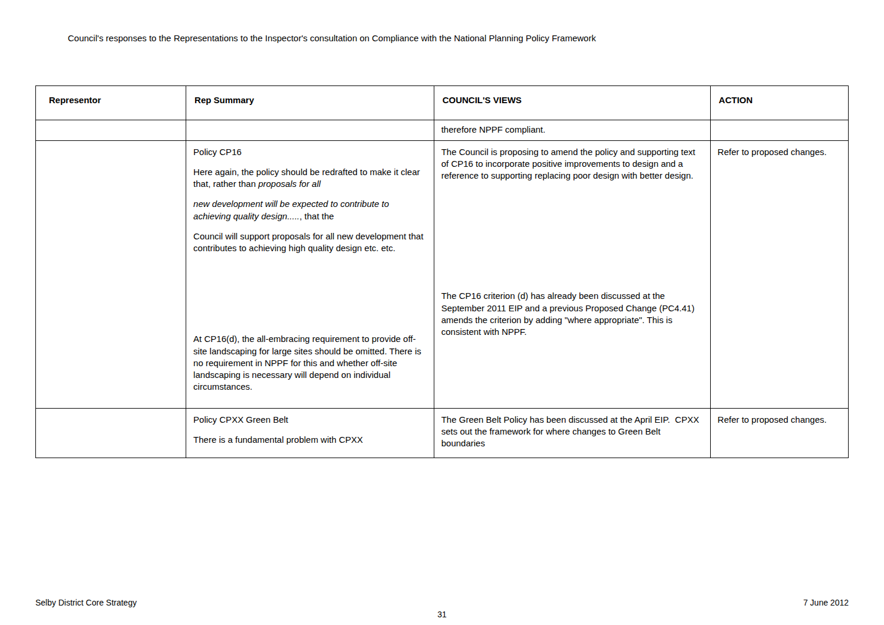Council's responses to the Representations to the Inspector's consultation on Compliance with the National Planning Policy Framework
| Representor | Rep Summary | COUNCIL'S VIEWS | ACTION |
| --- | --- | --- | --- |
| | | therefore NPPF compliant. | |
| | Policy CP16 Here again, the policy should be redrafted to make it clear that, rather than proposals for all new development will be expected to contribute to achieving quality design..... , that the Council will support proposals for all new development that contributes to achieving high quality design etc. etc. At CP16(d), the all-embracing requirement to provide off-site landscaping for large sites should be omitted. There is no requirement in NPPF for this and whether off-site landscaping is necessary will depend on individual circumstances. | The Council is proposing to amend the policy and supporting text of CP16 to incorporate positive improvements to design and a reference to supporting replacing poor design with better design. The CP16 criterion (d) has already been discussed at the September 2011 EIP and a previous Proposed Change (PC4.41) amends the criterion by adding "where appropriate". This is consistent with NPPF. | Refer to proposed changes. |
| | Policy CPXX Green Belt There is a fundamental problem with CPXX | The Green Belt Policy has been discussed at the April EIP. CPXX sets out the framework for where changes to Green Belt boundaries | Refer to proposed changes. |
Selby District Core Strategy 7 June 2012
31